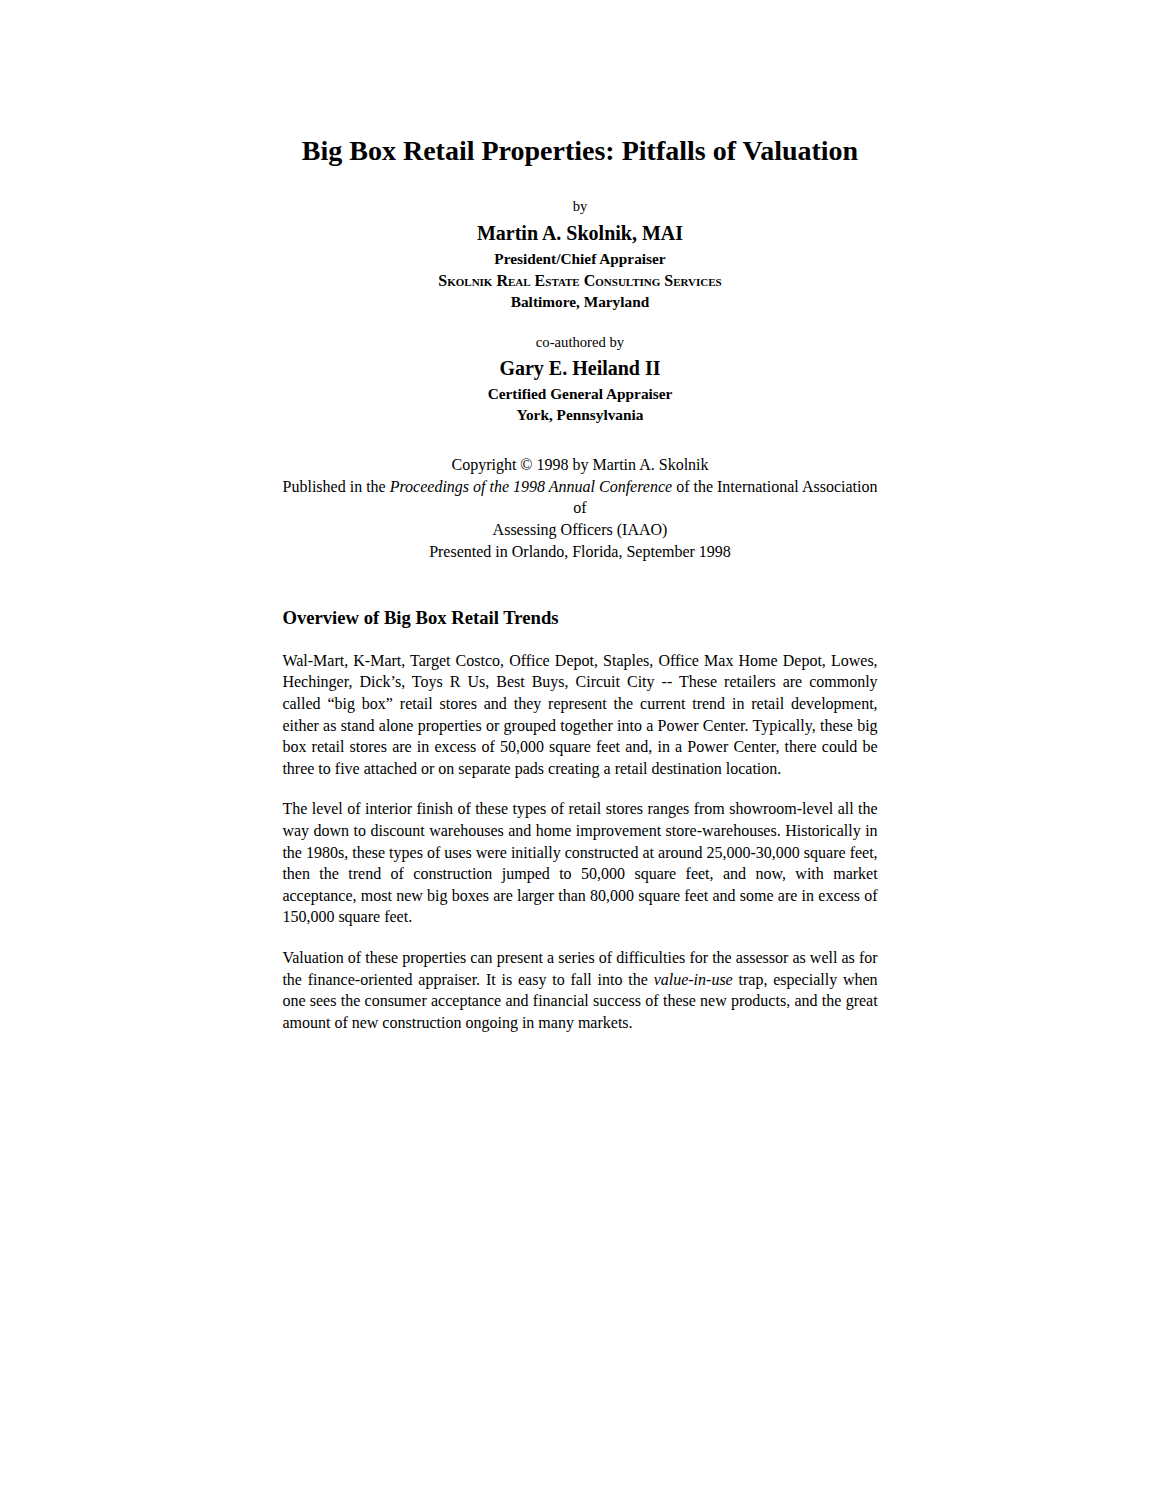Big Box Retail Properties: Pitfalls of Valuation
by
Martin A. Skolnik, MAI
President/Chief Appraiser
Skolnik Real Estate Consulting Services
Baltimore, Maryland
co-authored by
Gary E. Heiland II
Certified General Appraiser
York, Pennsylvania
Copyright © 1998 by Martin A. Skolnik
Published in the Proceedings of the 1998 Annual Conference of the International Association of
Assessing Officers (IAAO)
Presented in Orlando, Florida, September 1998
Overview of Big Box Retail Trends
Wal-Mart, K-Mart, Target Costco, Office Depot, Staples, Office Max Home Depot, Lowes, Hechinger, Dick’s, Toys R Us, Best Buys, Circuit City -- These retailers are commonly called “big box” retail stores and they represent the current trend in retail development, either as stand alone properties or grouped together into a Power Center. Typically, these big box retail stores are in excess of 50,000 square feet and, in a Power Center, there could be three to five attached or on separate pads creating a retail destination location.
The level of interior finish of these types of retail stores ranges from showroom-level all the way down to discount warehouses and home improvement store-warehouses. Historically in the 1980s, these types of uses were initially constructed at around 25,000-30,000 square feet, then the trend of construction jumped to 50,000 square feet, and now, with market acceptance, most new big boxes are larger than 80,000 square feet and some are in excess of 150,000 square feet.
Valuation of these properties can present a series of difficulties for the assessor as well as for the finance-oriented appraiser. It is easy to fall into the value-in-use trap, especially when one sees the consumer acceptance and financial success of these new products, and the great amount of new construction ongoing in many markets.